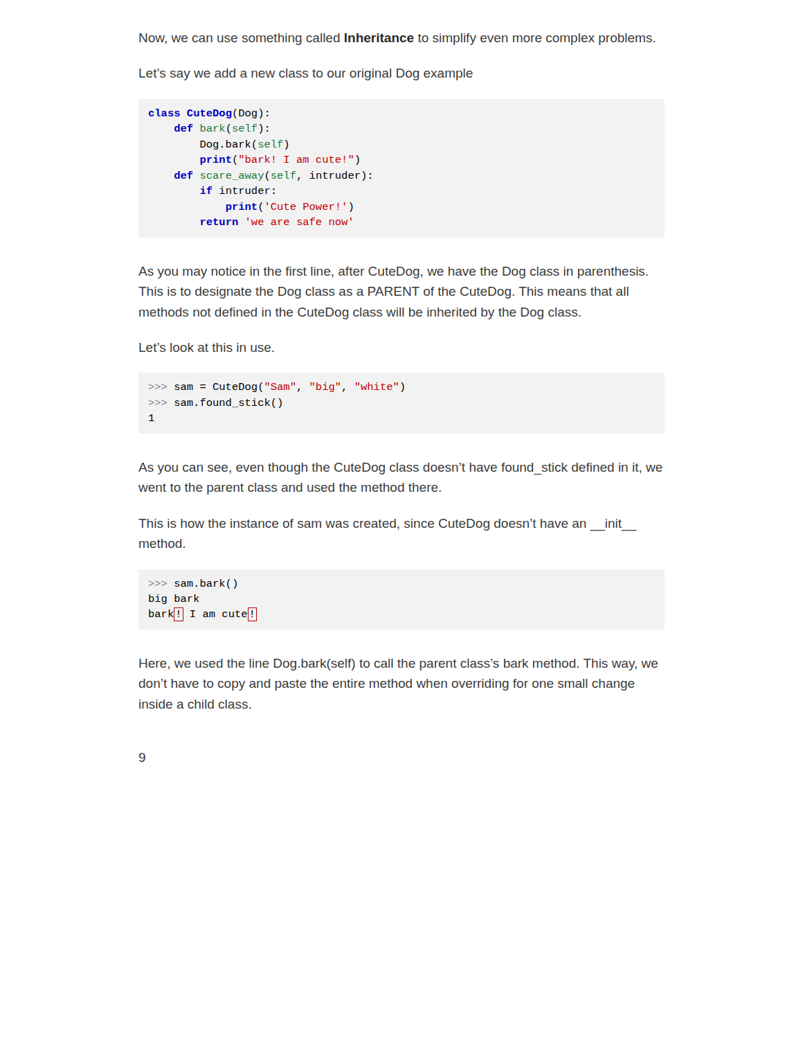Now, we can use something called Inheritance to simplify even more complex problems.
Let’s say we add a new class to our original Dog example
class CuteDog(Dog):
    def bark(self):
        Dog.bark(self)
        print("bark! I am cute!")
    def scare_away(self, intruder):
        if intruder:
            print('Cute Power!')
        return 'we are safe now'
As you may notice in the first line, after CuteDog, we have the Dog class in parenthesis. This is to designate the Dog class as a PARENT of the CuteDog. This means that all methods not defined in the CuteDog class will be inherited by the Dog class.
Let’s look at this in use.
>>> sam = CuteDog("Sam", "big", "white")
>>> sam.found_stick()
1
As you can see, even though the CuteDog class doesn’t have found_stick defined in it, we went to the parent class and used the method there.
This is how the instance of sam was created, since CuteDog doesn’t have an __init__ method.
>>> sam.bark()
big bark
bark! I am cute!
Here, we used the line Dog.bark(self) to call the parent class’s bark method. This way, we don’t have to copy and paste the entire method when overriding for one small change inside a child class.
9